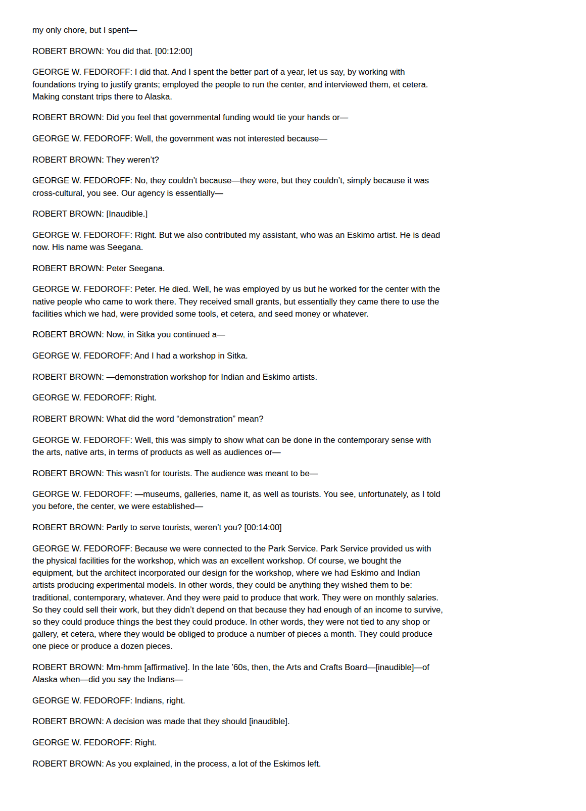my only chore, but I spent—
ROBERT BROWN: You did that. [00:12:00]
GEORGE W. FEDOROFF: I did that. And I spent the better part of a year, let us say, by working with foundations trying to justify grants; employed the people to run the center, and interviewed them, et cetera. Making constant trips there to Alaska.
ROBERT BROWN: Did you feel that governmental funding would tie your hands or—
GEORGE W. FEDOROFF: Well, the government was not interested because—
ROBERT BROWN: They weren’t?
GEORGE W. FEDOROFF: No, they couldn’t because—they were, but they couldn’t, simply because it was cross-cultural, you see. Our agency is essentially—
ROBERT BROWN: [Inaudible.]
GEORGE W. FEDOROFF: Right. But we also contributed my assistant, who was an Eskimo artist. He is dead now. His name was Seegana.
ROBERT BROWN: Peter Seegana.
GEORGE W. FEDOROFF: Peter. He died. Well, he was employed by us but he worked for the center with the native people who came to work there. They received small grants, but essentially they came there to use the facilities which we had, were provided some tools, et cetera, and seed money or whatever.
ROBERT BROWN: Now, in Sitka you continued a—
GEORGE W. FEDOROFF: And I had a workshop in Sitka.
ROBERT BROWN: —demonstration workshop for Indian and Eskimo artists.
GEORGE W. FEDOROFF: Right.
ROBERT BROWN: What did the word “demonstration” mean?
GEORGE W. FEDOROFF: Well, this was simply to show what can be done in the contemporary sense with the arts, native arts, in terms of products as well as audiences or—
ROBERT BROWN: This wasn’t for tourists. The audience was meant to be—
GEORGE W. FEDOROFF: —museums, galleries, name it, as well as tourists. You see, unfortunately, as I told you before, the center, we were established—
ROBERT BROWN: Partly to serve tourists, weren’t you? [00:14:00]
GEORGE W. FEDOROFF: Because we were connected to the Park Service. Park Service provided us with the physical facilities for the workshop, which was an excellent workshop. Of course, we bought the equipment, but the architect incorporated our design for the workshop, where we had Eskimo and Indian artists producing experimental models. In other words, they could be anything they wished them to be: traditional, contemporary, whatever. And they were paid to produce that work. They were on monthly salaries. So they could sell their work, but they didn’t depend on that because they had enough of an income to survive, so they could produce things the best they could produce. In other words, they were not tied to any shop or gallery, et cetera, where they would be obliged to produce a number of pieces a month. They could produce one piece or produce a dozen pieces.
ROBERT BROWN: Mm-hmm [affirmative]. In the late ’60s, then, the Arts and Crafts Board—[inaudible]—of Alaska when—did you say the Indians—
GEORGE W. FEDOROFF: Indians, right.
ROBERT BROWN: A decision was made that they should [inaudible].
GEORGE W. FEDOROFF: Right.
ROBERT BROWN: As you explained, in the process, a lot of the Eskimos left.